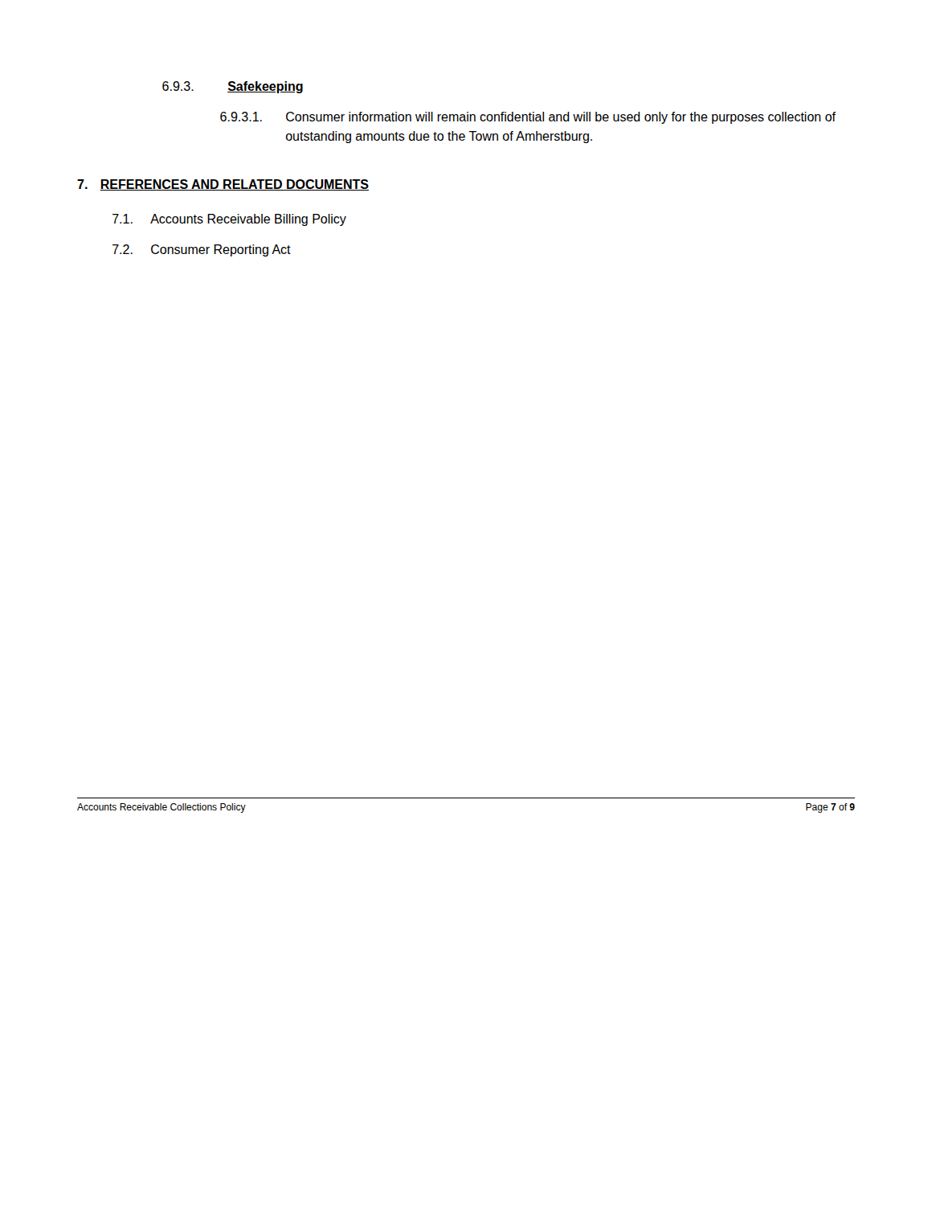6.9.3.
Safekeeping
6.9.3.1.
Consumer information will remain confidential and will be used only for the purposes collection of outstanding amounts due to the Town of Amherstburg.
7.
REFERENCES AND RELATED DOCUMENTS
7.1.
Accounts Receivable Billing Policy
7.2.
Consumer Reporting Act
Accounts Receivable Collections Policy
Page 7 of 9